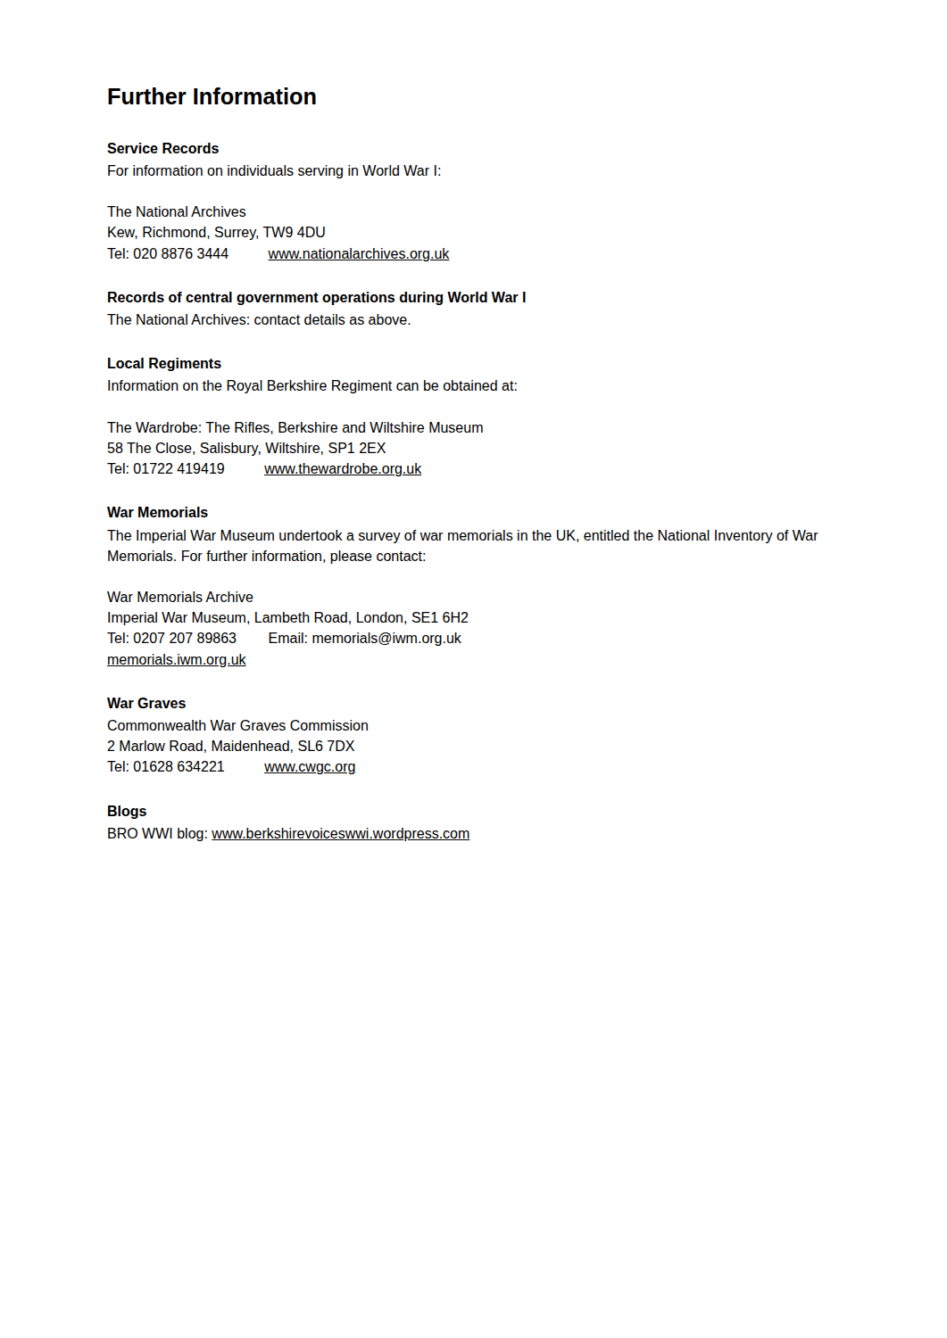Further Information
Service Records
For information on individuals serving in World War I:
The National Archives
Kew, Richmond, Surrey, TW9 4DU
Tel: 020 8876 3444 www.nationalarchives.org.uk
Records of central government operations during World War I
The National Archives: contact details as above.
Local Regiments
Information on the Royal Berkshire Regiment can be obtained at:
The Wardrobe: The Rifles, Berkshire and Wiltshire Museum
58 The Close, Salisbury, Wiltshire, SP1 2EX
Tel: 01722 419419 www.thewardrobe.org.uk
War Memorials
The Imperial War Museum undertook a survey of war memorials in the UK, entitled the National Inventory of War Memorials. For further information, please contact:
War Memorials Archive
Imperial War Museum, Lambeth Road, London, SE1 6H2
Tel: 0207 207 89863 Email: memorials@iwm.org.uk
memorials.iwm.org.uk
War Graves
Commonwealth War Graves Commission
2 Marlow Road, Maidenhead, SL6 7DX
Tel: 01628 634221 www.cwgc.org
Blogs
BRO WWI blog: www.berkshirevoiceswwi.wordpress.com